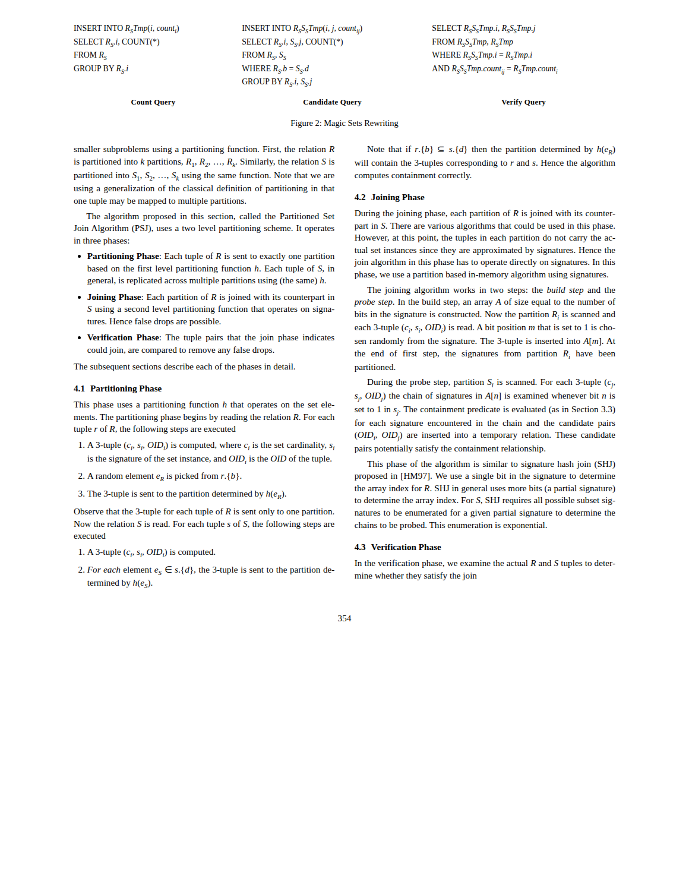| INSERT INTO R S Tmp ( i , count i ) | INSERT INTO R S S S Tmp ( i , j , count ij ) | SELECT R S S S Tmp.i , R S S S Tmp.j |
| SELECT R S .i , COUNT(*) | SELECT R S .i , S S .j , COUNT(*) | FROM R S S S Tmp , R S Tmp |
| FROM R S | FROM R S , S S | WHERE R S S S Tmp.i = R S Tmp.i |
| GROUP BY R S .i | WHERE R S .b = S S .d | AND R S S S Tmp.count ij = R S Tmp.count i |
| | GROUP BY R S .i , S S .j | |
| Count Query | Candidate Query | Verify Query |
Figure 2: Magic Sets Rewriting
smaller subproblems using a partitioning function. First, the relation R is partitioned into k partitions, R1, R2, …, Rk. Similarly, the relation S is partitioned into S1, S2, …, Sk using the same function. Note that we are using a generalization of the classical definition of partitioning in that one tuple may be mapped to multiple partitions.
The algorithm proposed in this section, called the Partitioned Set Join Algorithm (PSJ), uses a two level partitioning scheme. It operates in three phases:
Partitioning Phase: Each tuple of R is sent to exactly one partition based on the first level partitioning function h. Each tuple of S, in general, is replicated across multiple partitions using (the same) h.
Joining Phase: Each partition of R is joined with its counterpart in S using a second level partitioning function that operates on signatures. Hence false drops are possible.
Verification Phase: The tuple pairs that the join phase indicates could join, are compared to remove any false drops.
The subsequent sections describe each of the phases in detail.
4.1 Partitioning Phase
This phase uses a partitioning function h that operates on the set elements. The partitioning phase begins by reading the relation R. For each tuple r of R, the following steps are executed
A 3-tuple (ci, si, OIDi) is computed, where ci is the set cardinality, si is the signature of the set instance, and OIDi is the OID of the tuple.
A random element eR is picked from r.{b}.
The 3-tuple is sent to the partition determined by h(eR).
Observe that the 3-tuple for each tuple of R is sent only to one partition. Now the relation S is read. For each tuple s of S, the following steps are executed
A 3-tuple (ci, si, OIDi) is computed.
For each element eS ∈ s.{d}, the 3-tuple is sent to the partition determined by h(eS).
Note that if r.{b} ⊆ s.{d} then the partition determined by h(eR) will contain the 3-tuples corresponding to r and s. Hence the algorithm computes containment correctly.
4.2 Joining Phase
During the joining phase, each partition of R is joined with its counterpart in S. There are various algorithms that could be used in this phase. However, at this point, the tuples in each partition do not carry the actual set instances since they are approximated by signatures. Hence the join algorithm in this phase has to operate directly on signatures. In this phase, we use a partition based in-memory algorithm using signatures.
The joining algorithm works in two steps: the build step and the probe step. In the build step, an array A of size equal to the number of bits in the signature is constructed. Now the partition Ri is scanned and each 3-tuple (ci, si, OIDi) is read. A bit position m that is set to 1 is chosen randomly from the signature. The 3-tuple is inserted into A[m]. At the end of first step, the signatures from partition Ri have been partitioned.
During the probe step, partition Si is scanned. For each 3-tuple (cj, sj, OIDj) the chain of signatures in A[n] is examined whenever bit n is set to 1 in sj. The containment predicate is evaluated (as in Section 3.3) for each signature encountered in the chain and the candidate pairs (OIDi, OIDj) are inserted into a temporary relation. These candidate pairs potentially satisfy the containment relationship.
This phase of the algorithm is similar to signature hash join (SHJ) proposed in [HM97]. We use a single bit in the signature to determine the array index for R. SHJ in general uses more bits (a partial signature) to determine the array index. For S, SHJ requires all possible subset signatures to be enumerated for a given partial signature to determine the chains to be probed. This enumeration is exponential.
4.3 Verification Phase
In the verification phase, we examine the actual R and S tuples to determine whether they satisfy the join
354